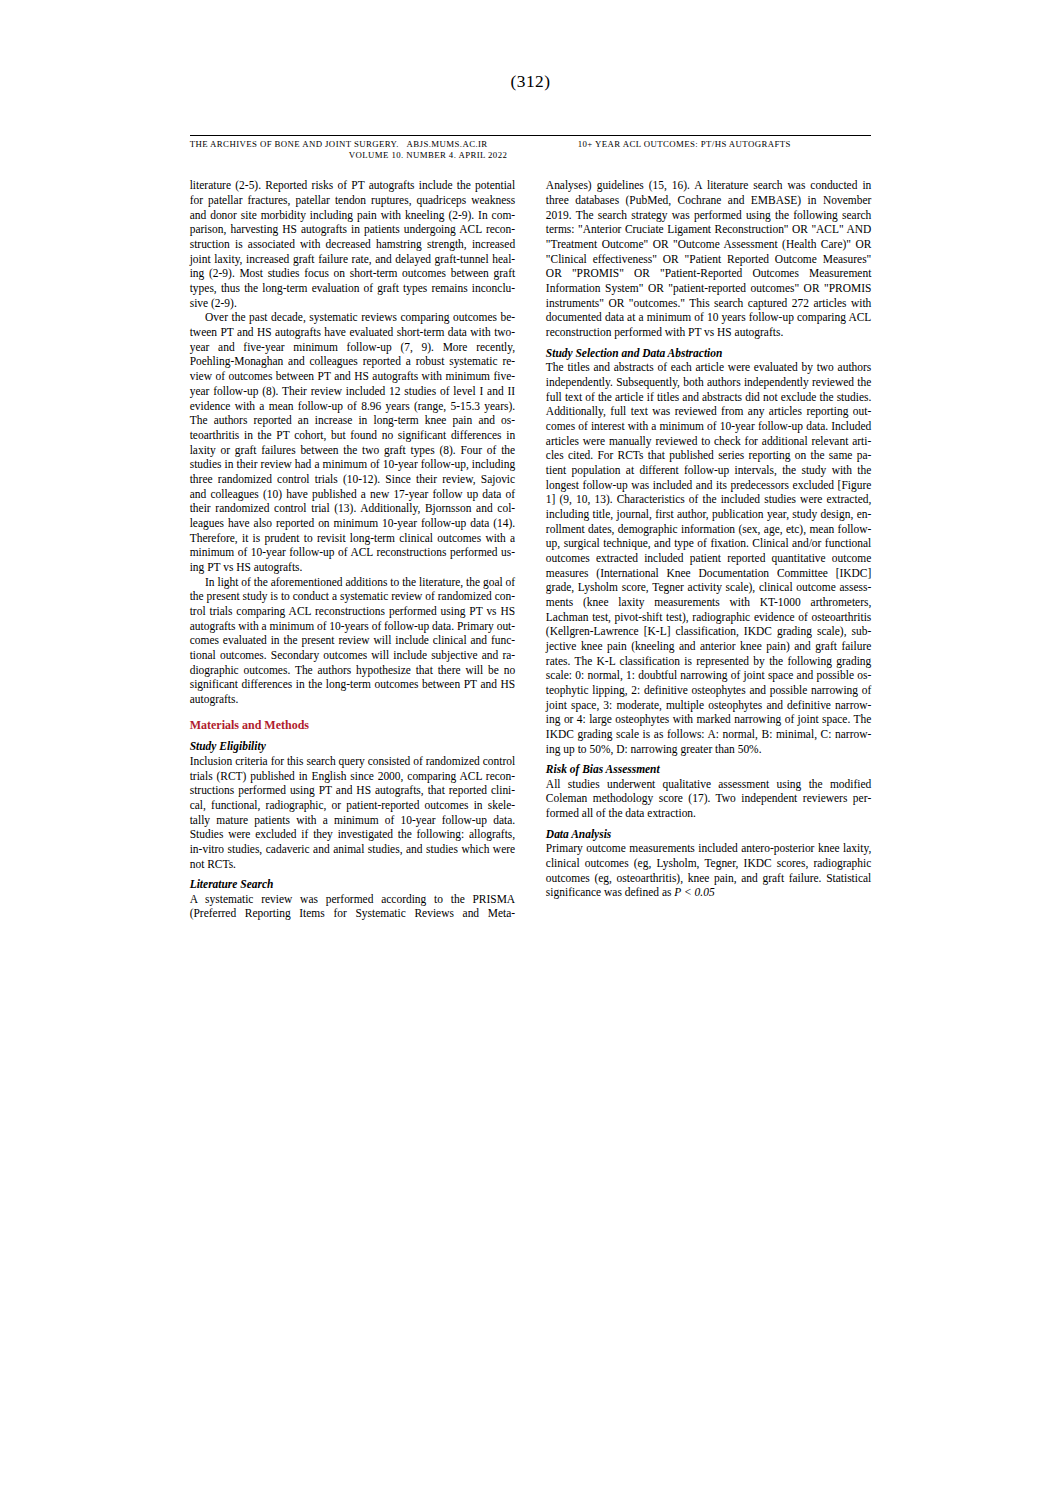(312)
THE ARCHIVES OF BONE AND JOINT SURGERY. ABJS.MUMS.AC.IR VOLUME 10. NUMBER 4. APRIL 2022
10+ YEAR ACL OUTCOMES: PT/HS AUTOGRAFTS
literature (2-5). Reported risks of PT autografts include the potential for patellar fractures, patellar tendon ruptures, quadriceps weakness and donor site morbidity including pain with kneeling (2-9). In comparison, harvesting HS autografts in patients undergoing ACL reconstruction is associated with decreased hamstring strength, increased joint laxity, increased graft failure rate, and delayed graft-tunnel healing (2-9). Most studies focus on short-term outcomes between graft types, thus the long-term evaluation of graft types remains inconclusive (2-9).
Over the past decade, systematic reviews comparing outcomes between PT and HS autografts have evaluated short-term data with two-year and five-year minimum follow-up (7, 9). More recently, Poehling-Monaghan and colleagues reported a robust systematic review of outcomes between PT and HS autografts with minimum five-year follow-up (8). Their review included 12 studies of level I and II evidence with a mean follow-up of 8.96 years (range, 5-15.3 years). The authors reported an increase in long-term knee pain and osteoarthritis in the PT cohort, but found no significant differences in laxity or graft failures between the two graft types (8). Four of the studies in their review had a minimum of 10-year follow-up, including three randomized control trials (10-12). Since their review, Sajovic and colleagues (10) have published a new 17-year follow up data of their randomized control trial (13). Additionally, Bjornsson and colleagues have also reported on minimum 10-year follow-up data (14). Therefore, it is prudent to revisit long-term clinical outcomes with a minimum of 10-year follow-up of ACL reconstructions performed using PT vs HS autografts.
In light of the aforementioned additions to the literature, the goal of the present study is to conduct a systematic review of randomized control trials comparing ACL reconstructions performed using PT vs HS autografts with a minimum of 10-years of follow-up data. Primary outcomes evaluated in the present review will include clinical and functional outcomes. Secondary outcomes will include subjective and radiographic outcomes. The authors hypothesize that there will be no significant differences in the long-term outcomes between PT and HS autografts.
Materials and Methods
Study Eligibility
Inclusion criteria for this search query consisted of randomized control trials (RCT) published in English since 2000, comparing ACL reconstructions performed using PT and HS autografts, that reported clinical, functional, radiographic, or patient-reported outcomes in skeletally mature patients with a minimum of 10-year follow-up data. Studies were excluded if they investigated the following: allografts, in-vitro studies, cadaveric and animal studies, and studies which were not RCTs.
Literature Search
A systematic review was performed according to the PRISMA (Preferred Reporting Items for Systematic Reviews and Meta-Analyses) guidelines (15, 16). A literature search was conducted in three databases (PubMed, Cochrane and EMBASE) in November 2019. The search strategy was performed using the following search terms: "Anterior Cruciate Ligament Reconstruction" OR "ACL" AND "Treatment Outcome" OR "Outcome Assessment (Health Care)" OR "Clinical effectiveness" OR "Patient Reported Outcome Measures" OR "PROMIS" OR "Patient-Reported Outcomes Measurement Information System" OR "patient-reported outcomes" OR "PROMIS instruments" OR "outcomes." This search captured 272 articles with documented data at a minimum of 10 years follow-up comparing ACL reconstruction performed with PT vs HS autografts.
Study Selection and Data Abstraction
The titles and abstracts of each article were evaluated by two authors independently. Subsequently, both authors independently reviewed the full text of the article if titles and abstracts did not exclude the studies. Additionally, full text was reviewed from any articles reporting outcomes of interest with a minimum of 10-year follow-up data. Included articles were manually reviewed to check for additional relevant articles cited. For RCTs that published series reporting on the same patient population at different follow-up intervals, the study with the longest follow-up was included and its predecessors excluded [Figure 1] (9, 10, 13). Characteristics of the included studies were extracted, including title, journal, first author, publication year, study design, enrollment dates, demographic information (sex, age, etc), mean follow-up, surgical technique, and type of fixation. Clinical and/or functional outcomes extracted included patient reported quantitative outcome measures (International Knee Documentation Committee [IKDC] grade, Lysholm score, Tegner activity scale), clinical outcome assessments (knee laxity measurements with KT-1000 arthrometers, Lachman test, pivot-shift test), radiographic evidence of osteoarthritis (Kellgren-Lawrence [K-L] classification, IKDC grading scale), subjective knee pain (kneeling and anterior knee pain) and graft failure rates. The K-L classification is represented by the following grading scale: 0: normal, 1: doubtful narrowing of joint space and possible osteophytic lipping, 2: definitive osteophytes and possible narrowing of joint space, 3: moderate, multiple osteophytes and definitive narrowing or 4: large osteophytes with marked narrowing of joint space. The IKDC grading scale is as follows: A: normal, B: minimal, C: narrowing up to 50%, D: narrowing greater than 50%.
Risk of Bias Assessment
All studies underwent qualitative assessment using the modified Coleman methodology score (17). Two independent reviewers performed all of the data extraction.
Data Analysis
Primary outcome measurements included antero-posterior knee laxity, clinical outcomes (eg, Lysholm, Tegner, IKDC scores, radiographic outcomes (eg, osteoarthritis), knee pain, and graft failure. Statistical significance was defined as P < 0.05